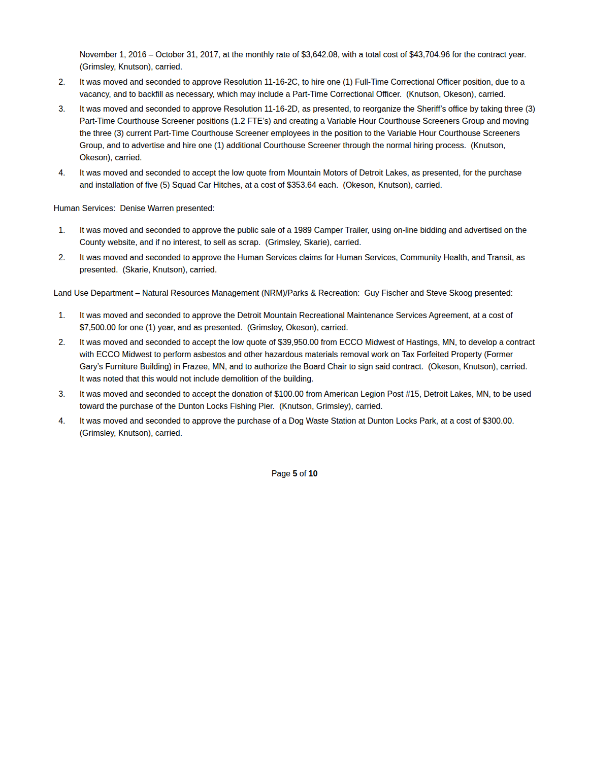November 1, 2016 – October 31, 2017, at the monthly rate of $3,642.08, with a total cost of $43,704.96 for the contract year. (Grimsley, Knutson), carried.
It was moved and seconded to approve Resolution 11-16-2C, to hire one (1) Full-Time Correctional Officer position, due to a vacancy, and to backfill as necessary, which may include a Part-Time Correctional Officer. (Knutson, Okeson), carried.
It was moved and seconded to approve Resolution 11-16-2D, as presented, to reorganize the Sheriff’s office by taking three (3) Part-Time Courthouse Screener positions (1.2 FTE’s) and creating a Variable Hour Courthouse Screeners Group and moving the three (3) current Part-Time Courthouse Screener employees in the position to the Variable Hour Courthouse Screeners Group, and to advertise and hire one (1) additional Courthouse Screener through the normal hiring process. (Knutson, Okeson), carried.
It was moved and seconded to accept the low quote from Mountain Motors of Detroit Lakes, as presented, for the purchase and installation of five (5) Squad Car Hitches, at a cost of $353.64 each. (Okeson, Knutson), carried.
Human Services: Denise Warren presented:
It was moved and seconded to approve the public sale of a 1989 Camper Trailer, using on-line bidding and advertised on the County website, and if no interest, to sell as scrap. (Grimsley, Skarie), carried.
It was moved and seconded to approve the Human Services claims for Human Services, Community Health, and Transit, as presented. (Skarie, Knutson), carried.
Land Use Department – Natural Resources Management (NRM)/Parks & Recreation: Guy Fischer and Steve Skoog presented:
It was moved and seconded to approve the Detroit Mountain Recreational Maintenance Services Agreement, at a cost of $7,500.00 for one (1) year, and as presented. (Grimsley, Okeson), carried.
It was moved and seconded to accept the low quote of $39,950.00 from ECCO Midwest of Hastings, MN, to develop a contract with ECCO Midwest to perform asbestos and other hazardous materials removal work on Tax Forfeited Property (Former Gary’s Furniture Building) in Frazee, MN, and to authorize the Board Chair to sign said contract. (Okeson, Knutson), carried. It was noted that this would not include demolition of the building.
It was moved and seconded to accept the donation of $100.00 from American Legion Post #15, Detroit Lakes, MN, to be used toward the purchase of the Dunton Locks Fishing Pier. (Knutson, Grimsley), carried.
It was moved and seconded to approve the purchase of a Dog Waste Station at Dunton Locks Park, at a cost of $300.00. (Grimsley, Knutson), carried.
Page 5 of 10